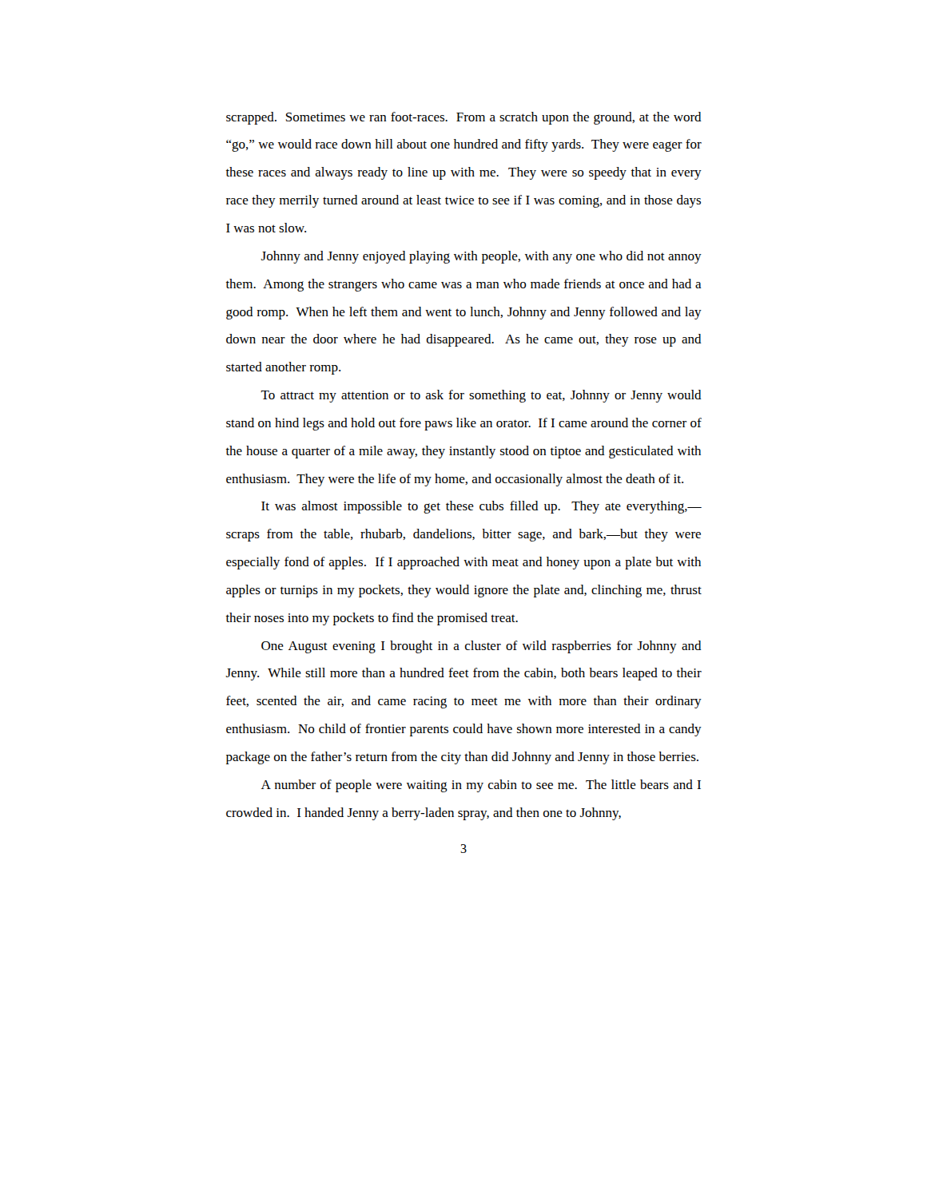scrapped. Sometimes we ran foot-races. From a scratch upon the ground, at the word “go,” we would race down hill about one hundred and fifty yards. They were eager for these races and always ready to line up with me. They were so speedy that in every race they merrily turned around at least twice to see if I was coming, and in those days I was not slow.
Johnny and Jenny enjoyed playing with people, with any one who did not annoy them. Among the strangers who came was a man who made friends at once and had a good romp. When he left them and went to lunch, Johnny and Jenny followed and lay down near the door where he had disappeared. As he came out, they rose up and started another romp.
To attract my attention or to ask for something to eat, Johnny or Jenny would stand on hind legs and hold out fore paws like an orator. If I came around the corner of the house a quarter of a mile away, they instantly stood on tiptoe and gesticulated with enthusiasm. They were the life of my home, and occasionally almost the death of it.
It was almost impossible to get these cubs filled up. They ate everything,—scraps from the table, rhubarb, dandelions, bitter sage, and bark,—but they were especially fond of apples. If I approached with meat and honey upon a plate but with apples or turnips in my pockets, they would ignore the plate and, clinching me, thrust their noses into my pockets to find the promised treat.
One August evening I brought in a cluster of wild raspberries for Johnny and Jenny. While still more than a hundred feet from the cabin, both bears leaped to their feet, scented the air, and came racing to meet me with more than their ordinary enthusiasm. No child of frontier parents could have shown more interested in a candy package on the father’s return from the city than did Johnny and Jenny in those berries.
A number of people were waiting in my cabin to see me. The little bears and I crowded in. I handed Jenny a berry-laden spray, and then one to Johnny,
3